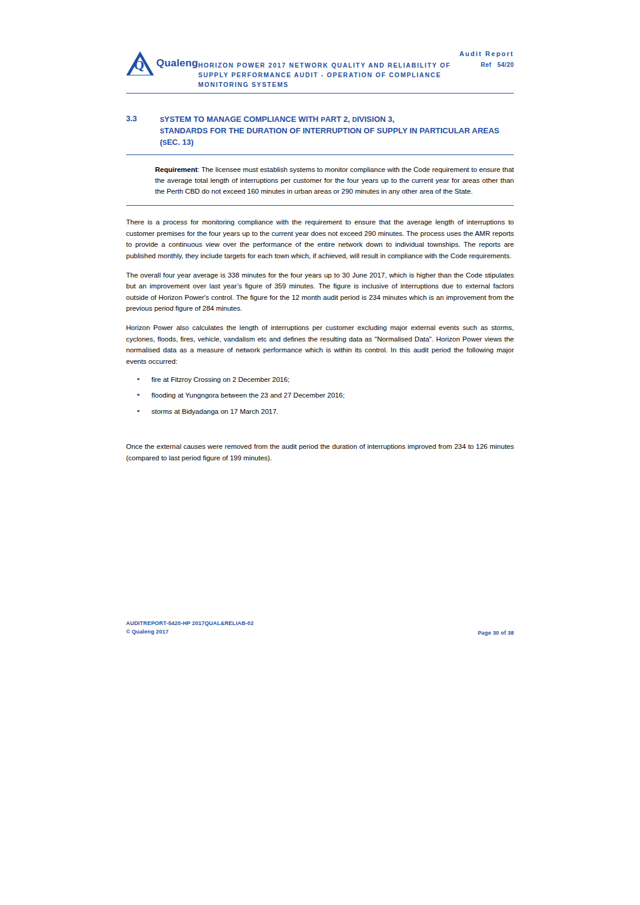Q
Qualeng
Audit Report
HORIZON POWER 2017 NETWORK QUALITY AND RELIABILITY OF SUPPLY PERFORMANCE AUDIT - OPERATION OF COMPLIANCE MONITORING SYSTEMS
Ref 54/20
3.3
SYSTEM TO MANAGE COMPLIANCE WITH PART 2, DIVISION 3,
STANDARDS FOR THE DURATION OF INTERRUPTION OF SUPPLY IN PARTICULAR AREAS
(SEC. 13)
Requirement: The licensee must establish systems to monitor compliance with the Code requirement to ensure that the average total length of interruptions per customer for the four years up to the current year for areas other than the Perth CBD do not exceed 160 minutes in urban areas or 290 minutes in any other area of the State.
There is a process for monitoring compliance with the requirement to ensure that the average length of interruptions to customer premises for the four years up to the current year does not exceed 290 minutes. The process uses the AMR reports to provide a continuous view over the performance of the entire network down to individual townships. The reports are published monthly, they include targets for each town which, if achieved, will result in compliance with the Code requirements.
The overall four year average is 338 minutes for the four years up to 30 June 2017, which is higher than the Code stipulates but an improvement over last year’s figure of 359 minutes. The figure is inclusive of interruptions due to external factors outside of Horizon Power's control. The figure for the 12 month audit period is 234 minutes which is an improvement from the previous period figure of 284 minutes.
Horizon Power also calculates the length of interruptions per customer excluding major external events such as storms, cyclones, floods, fires, vehicle, vandalism etc and defines the resulting data as "Normalised Data". Horizon Power views the normalised data as a measure of network performance which is within its control. In this audit period the following major events occurred:
fire at Fitzroy Crossing on 2 December 2016;
flooding at Yungngora between the 23 and 27 December 2016;
storms at Bidyadanga on 17 March 2017.
Once the external causes were removed from the audit period the duration of interruptions improved from 234 to 126 minutes (compared to last period figure of 199 minutes).
AUDITREPORT-5420-HP 2017QUAL&RELIAB-02
© Qualeng 2017
Page 30 of 38